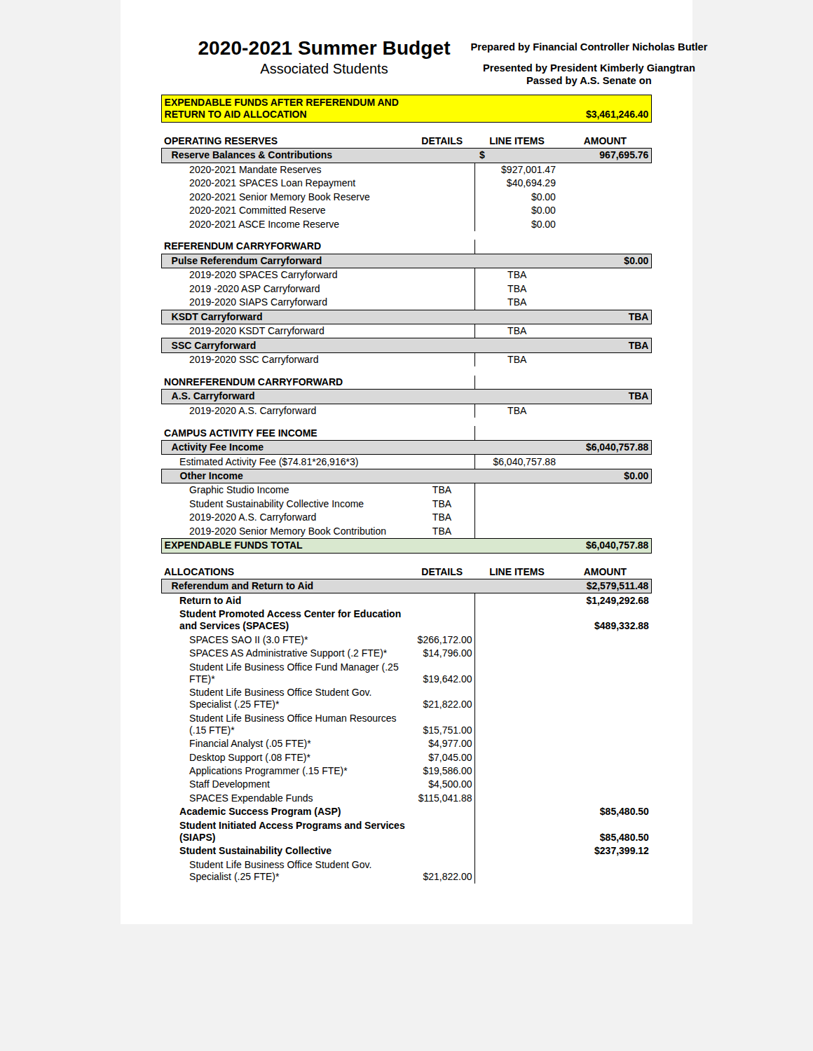2020-2021 Summer Budget
Associated Students
Prepared by Financial Controller Nicholas Butler
Presented by President Kimberly Giangtran
Passed by A.S. Senate on
| EXPENDABLE FUNDS AFTER REFERENDUM AND RETURN TO AID ALLOCATION | | | $3,461,246.40 |
| OPERATING RESERVES | DETAILS | LINE ITEMS | AMOUNT |
| Reserve Balances & Contributions | | $ | 967,695.76 |
| 2020-2021 Mandate Reserves | | $927,001.47 | |
| 2020-2021 SPACES Loan Repayment | | $40,694.29 | |
| 2020-2021 Senior Memory Book Reserve | | $0.00 | |
| 2020-2021 Committed Reserve | | $0.00 | |
| 2020-2021 ASCE Income Reserve | | $0.00 | |
| REFERENDUM CARRYFORWARD | | | |
| Pulse Referendum Carryforward | | | $0.00 |
| 2019-2020 SPACES Carryforward | | TBA | |
| 2019 -2020 ASP Carryforward | | TBA | |
| 2019-2020 SIAPS Carryforward | | TBA | |
| KSDT Carryforward | | | TBA |
| 2019-2020 KSDT Carryforward | | TBA | |
| SSC Carryforward | | | TBA |
| 2019-2020 SSC Carryforward | | TBA | |
| NONREFERENDUM CARRYFORWARD | | | |
| A.S. Carryforward | | | TBA |
| 2019-2020 A.S. Carryforward | | TBA | |
| CAMPUS ACTIVITY FEE INCOME | | | |
| Activity Fee Income | | | $6,040,757.88 |
| Estimated Activity Fee ($74.81*26,916*3) | | $6,040,757.88 | |
| Other Income | | | $0.00 |
| Graphic Studio Income | TBA | | |
| Student Sustainability Collective Income | TBA | | |
| 2019-2020 A.S. Carryforward | TBA | | |
| 2019-2020 Senior Memory Book Contribution | TBA | | |
| EXPENDABLE FUNDS TOTAL | | | $6,040,757.88 |
| ALLOCATIONS | DETAILS | LINE ITEMS | AMOUNT |
| Referendum and Return to Aid | | | $2,579,511.48 |
| Return to Aid | | | $1,249,292.68 |
| Student Promoted Access Center for Education and Services (SPACES) | | | $489,332.88 |
| SPACES SAO II (3.0 FTE)* | $266,172.00 | | |
| SPACES AS Administrative Support (.2 FTE)* | $14,796.00 | | |
| Student Life Business Office Fund Manager (.25 FTE)* | $19,642.00 | | |
| Student Life Business Office Student Gov. Specialist (.25 FTE)* | $21,822.00 | | |
| Student Life Business Office Human Resources (.15 FTE)* | $15,751.00 | | |
| Financial Analyst (.05 FTE)* | $4,977.00 | | |
| Desktop Support (.08 FTE)* | $7,045.00 | | |
| Applications Programmer (.15 FTE)* | $19,586.00 | | |
| Staff Development | $4,500.00 | | |
| SPACES Expendable Funds | $115,041.88 | | |
| Academic Success Program (ASP) | | | $85,480.50 |
| Student Initiated Access Programs and Services (SIAPS) | | | $85,480.50 |
| Student Sustainability Collective | | | $237,399.12 |
| Student Life Business Office Student Gov. Specialist (.25 FTE)* | $21,822.00 | | |